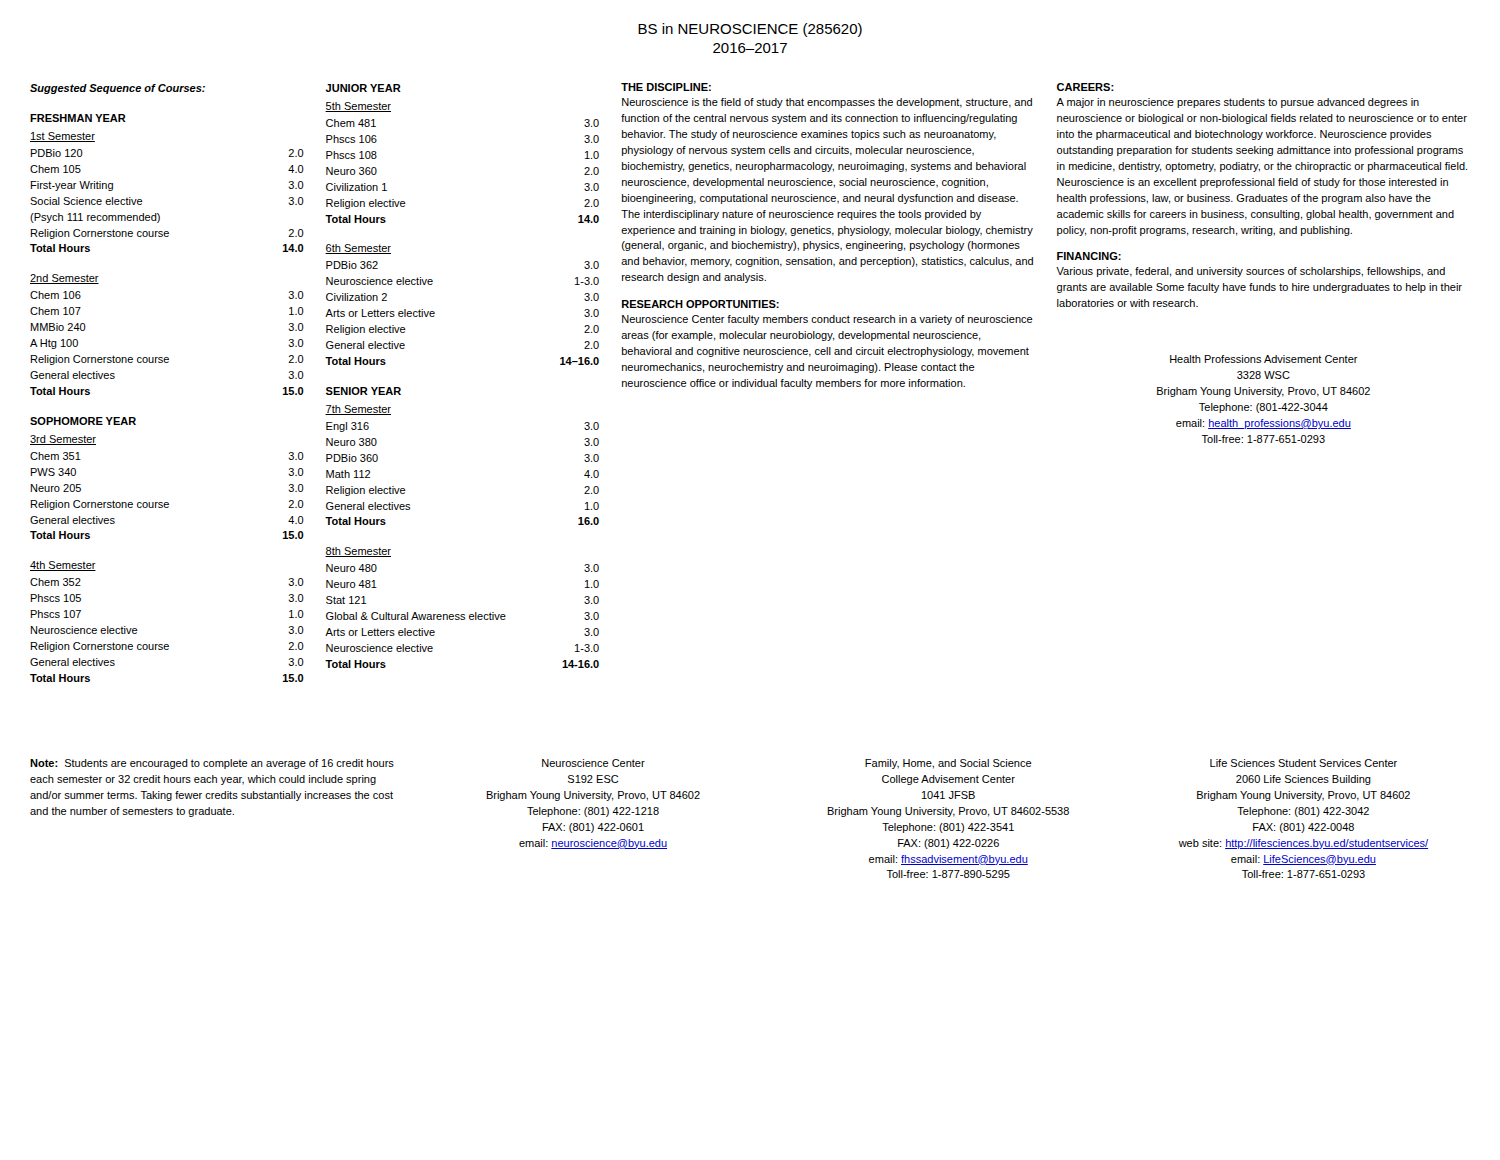BS in NEUROSCIENCE (285620)
2016–2017
Suggested Sequence of Courses:
FRESHMAN YEAR
1st Semester
| PDBio 120 | 2.0 |
| Chem 105 | 4.0 |
| First-year Writing | 3.0 |
| Social Science elective | 3.0 |
| (Psych 111 recommended) | |
| Religion Cornerstone course | 2.0 |
| Total Hours | 14.0 |
2nd Semester
| Chem 106 | 3.0 |
| Chem 107 | 1.0 |
| MMBio 240 | 3.0 |
| A Htg 100 | 3.0 |
| Religion Cornerstone course | 2.0 |
| General electives | 3.0 |
| Total Hours | 15.0 |
SOPHOMORE YEAR
3rd Semester
| Chem 351 | 3.0 |
| PWS 340 | 3.0 |
| Neuro 205 | 3.0 |
| Religion Cornerstone course | 2.0 |
| General electives | 4.0 |
| Total Hours | 15.0 |
4th Semester
| Chem 352 | 3.0 |
| Phscs 105 | 3.0 |
| Phscs 107 | 1.0 |
| Neuroscience elective | 3.0 |
| Religion Cornerstone course | 2.0 |
| General electives | 3.0 |
| Total Hours | 15.0 |
JUNIOR YEAR
5th Semester
| Chem 481 | 3.0 |
| Phscs 106 | 3.0 |
| Phscs 108 | 1.0 |
| Neuro 360 | 2.0 |
| Civilization 1 | 3.0 |
| Religion elective | 2.0 |
| Total Hours | 14.0 |
6th Semester
| PDBio 362 | 3.0 |
| Neuroscience elective | 1-3.0 |
| Civilization 2 | 3.0 |
| Arts or Letters elective | 3.0 |
| Religion elective | 2.0 |
| General elective | 2.0 |
| Total Hours | 14–16.0 |
SENIOR YEAR
7th Semester
| Engl 316 | 3.0 |
| Neuro 380 | 3.0 |
| PDBio 360 | 3.0 |
| Math 112 | 4.0 |
| Religion elective | 2.0 |
| General electives | 1.0 |
| Total Hours | 16.0 |
8th Semester
| Neuro 480 | 3.0 |
| Neuro 481 | 1.0 |
| Stat 121 | 3.0 |
| Global & Cultural Awareness elective | 3.0 |
| Arts or Letters elective | 3.0 |
| Neuroscience elective | 1-3.0 |
| Total Hours | 14-16.0 |
THE DISCIPLINE:
Neuroscience is the field of study that encompasses the development, structure, and function of the central nervous system and its connection to influencing/regulating behavior. The study of neuroscience examines topics such as neuroanatomy, physiology of nervous system cells and circuits, molecular neuroscience, biochemistry, genetics, neuropharmacology, neuroimaging, systems and behavioral neuroscience, developmental neuroscience, social neuroscience, cognition, bioengineering, computational neuroscience, and neural dysfunction and disease. The interdisciplinary nature of neuroscience requires the tools provided by experience and training in biology, genetics, physiology, molecular biology, chemistry (general, organic, and biochemistry), physics, engineering, psychology (hormones and behavior, memory, cognition, sensation, and perception), statistics, calculus, and research design and analysis.
RESEARCH OPPORTUNITIES:
Neuroscience Center faculty members conduct research in a variety of neuroscience areas (for example, molecular neurobiology, developmental neuroscience, behavioral and cognitive neuroscience, cell and circuit electrophysiology, movement neuromechanics, neurochemistry and neuroimaging). Please contact the neuroscience office or individual faculty members for more information.
CAREERS:
A major in neuroscience prepares students to pursue advanced degrees in neuroscience or biological or non-biological fields related to neuroscience or to enter into the pharmaceutical and biotechnology workforce. Neuroscience provides outstanding preparation for students seeking admittance into professional programs in medicine, dentistry, optometry, podiatry, or the chiropractic or pharmaceutical field. Neuroscience is an excellent preprofessional field of study for those interested in health professions, law, or business. Graduates of the program also have the academic skills for careers in business, consulting, global health, government and policy, non-profit programs, research, writing, and publishing.
FINANCING:
Various private, federal, and university sources of scholarships, fellowships, and grants are available Some faculty have funds to hire undergraduates to help in their laboratories or with research.
Health Professions Advisement Center
3328 WSC
Brigham Young University, Provo, UT 84602
Telephone: (801-422-3044
email: health_professions@byu.edu
Toll-free: 1-877-651-0293
Note: Students are encouraged to complete an average of 16 credit hours each semester or 32 credit hours each year, which could include spring and/or summer terms. Taking fewer credits substantially increases the cost and the number of semesters to graduate.
Neuroscience Center
S192 ESC
Brigham Young University, Provo, UT 84602
Telephone: (801) 422-1218
FAX: (801) 422-0601
email: neuroscience@byu.edu
Family, Home, and Social Science
College Advisement Center
1041 JFSB
Brigham Young University, Provo, UT 84602-5538
Telephone: (801) 422-3541
FAX: (801) 422-0226
email: fhssadvisement@byu.edu
Toll-free: 1-877-890-5295
Life Sciences Student Services Center
2060 Life Sciences Building
Brigham Young University, Provo, UT 84602
Telephone: (801) 422-3042
FAX: (801) 422-0048
web site: http://lifesciences.byu.ed/studentservices/
email: LifeSciences@byu.edu
Toll-free: 1-877-651-0293